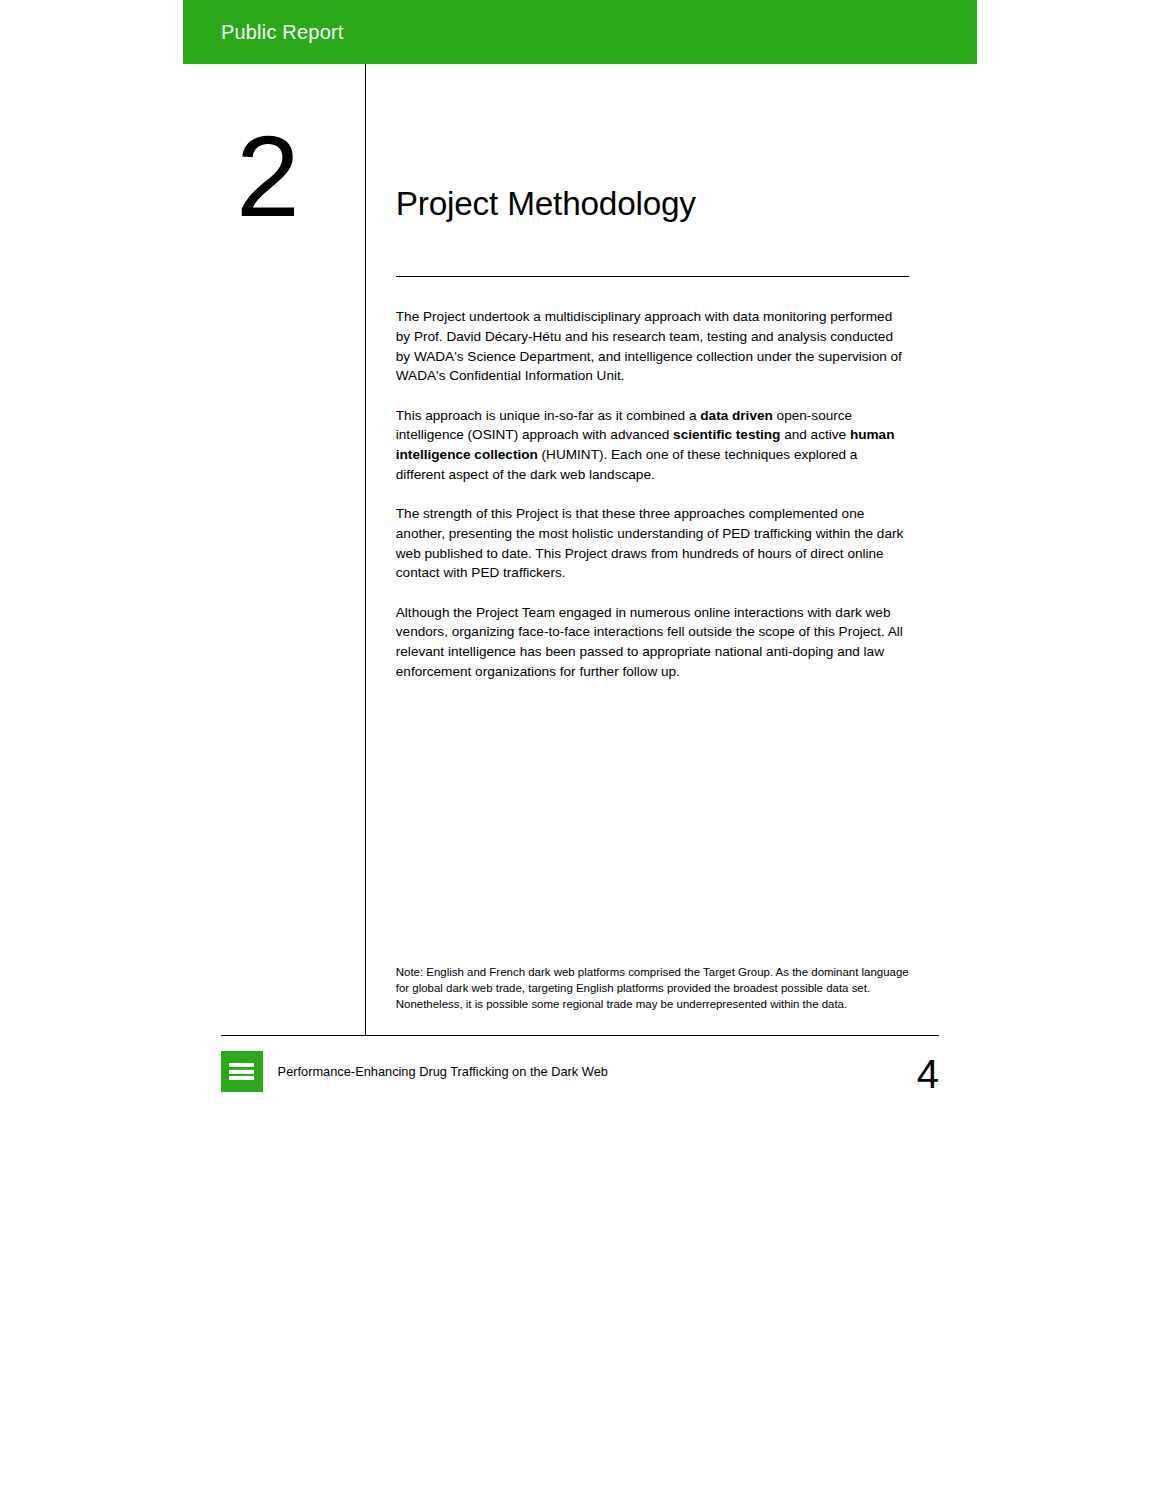Public Report
2
Project Methodology
The Project undertook a multidisciplinary approach with data monitoring performed by Prof. David Décary-Hétu and his research team, testing and analysis conducted by WADA's Science Department, and intelligence collection under the supervision of WADA's Confidential Information Unit.
This approach is unique in-so-far as it combined a data driven open-source intelligence (OSINT) approach with advanced scientific testing and active human intelligence collection (HUMINT). Each one of these techniques explored a different aspect of the dark web landscape.
The strength of this Project is that these three approaches complemented one another, presenting the most holistic understanding of PED trafficking within the dark web published to date. This Project draws from hundreds of hours of direct online contact with PED traffickers.
Although the Project Team engaged in numerous online interactions with dark web vendors, organizing face-to-face interactions fell outside the scope of this Project. All relevant intelligence has been passed to appropriate national anti-doping and law enforcement organizations for further follow up.
Note: English and French dark web platforms comprised the Target Group. As the dominant language for global dark web trade, targeting English platforms provided the broadest possible data set. Nonetheless, it is possible some regional trade may be underrepresented within the data.
Performance-Enhancing Drug Trafficking on the Dark Web
4